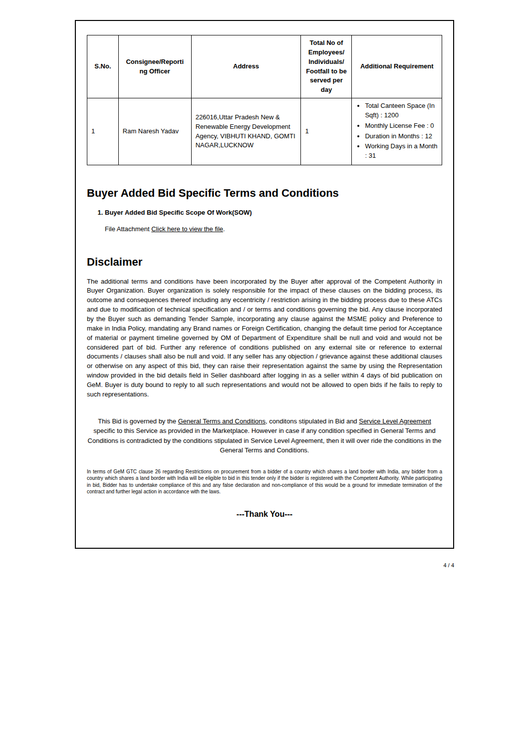| S.No. | Consignee/Reporti ng Officer | Address | Total No of Employees/ Individuals/ Footfall to be served per day | Additional Requirement |
| --- | --- | --- | --- | --- |
| 1 | Ram Naresh Yadav | 226016,Uttar Pradesh New & Renewable Energy Development Agency, VIBHUTI KHAND, GOMTI NAGAR,LUCKNOW | 1 | Total Canteen Space (In Sqft) : 1200 Monthly License Fee : 0 Duration in Months : 12 Working Days in a Month : 31 |
Buyer Added Bid Specific Terms and Conditions
Buyer Added Bid Specific Scope Of Work(SOW)
File Attachment Click here to view the file.
Disclaimer
The additional terms and conditions have been incorporated by the Buyer after approval of the Competent Authority in Buyer Organization. Buyer organization is solely responsible for the impact of these clauses on the bidding process, its outcome and consequences thereof including any eccentricity / restriction arising in the bidding process due to these ATCs and due to modification of technical specification and / or terms and conditions governing the bid. Any clause incorporated by the Buyer such as demanding Tender Sample, incorporating any clause against the MSME policy and Preference to make in India Policy, mandating any Brand names or Foreign Certification, changing the default time period for Acceptance of material or payment timeline governed by OM of Department of Expenditure shall be null and void and would not be considered part of bid. Further any reference of conditions published on any external site or reference to external documents / clauses shall also be null and void. If any seller has any objection / grievance against these additional clauses or otherwise on any aspect of this bid, they can raise their representation against the same by using the Representation window provided in the bid details field in Seller dashboard after logging in as a seller within 4 days of bid publication on GeM. Buyer is duty bound to reply to all such representations and would not be allowed to open bids if he fails to reply to such representations.
This Bid is governed by the General Terms and Conditions, conditons stipulated in Bid and Service Level Agreement specific to this Service as provided in the Marketplace. However in case if any condition specified in General Terms and Conditions is contradicted by the conditions stipulated in Service Level Agreement, then it will over ride the conditions in the General Terms and Conditions.
In terms of GeM GTC clause 26 regarding Restrictions on procurement from a bidder of a country which shares a land border with India, any bidder from a country which shares a land border with India will be eligible to bid in this tender only if the bidder is registered with the Competent Authority. While participating in bid, Bidder has to undertake compliance of this and any false declaration and non-compliance of this would be a ground for immediate termination of the contract and further legal action in accordance with the laws.
---Thank You---
4 / 4